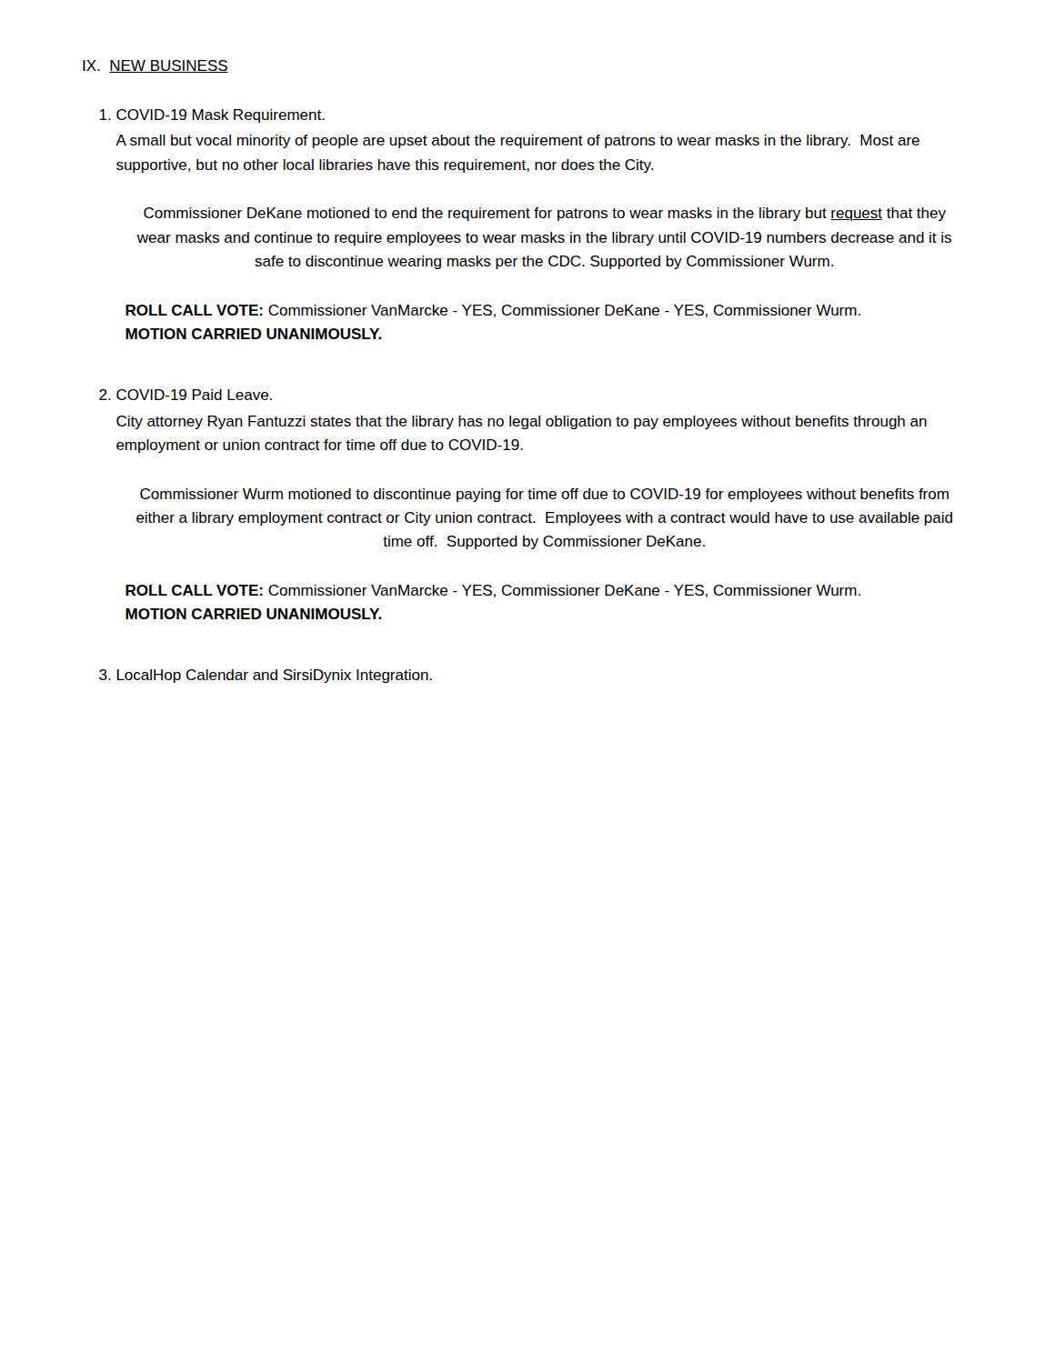IX. NEW BUSINESS
COVID-19 Mask Requirement.
A small but vocal minority of people are upset about the requirement of patrons to wear masks in the library. Most are supportive, but no other local libraries have this requirement, nor does the City.
Commissioner DeKane motioned to end the requirement for patrons to wear masks in the library but request that they wear masks and continue to require employees to wear masks in the library until COVID-19 numbers decrease and it is safe to discontinue wearing masks per the CDC. Supported by Commissioner Wurm.
ROLL CALL VOTE: Commissioner VanMarcke - YES, Commissioner DeKane - YES, Commissioner Wurm.
MOTION CARRIED UNANIMOUSLY.
COVID-19 Paid Leave.
City attorney Ryan Fantuzzi states that the library has no legal obligation to pay employees without benefits through an employment or union contract for time off due to COVID-19.
Commissioner Wurm motioned to discontinue paying for time off due to COVID-19 for employees without benefits from either a library employment contract or City union contract. Employees with a contract would have to use available paid time off. Supported by Commissioner DeKane.
ROLL CALL VOTE: Commissioner VanMarcke - YES, Commissioner DeKane - YES, Commissioner Wurm.
MOTION CARRIED UNANIMOUSLY.
LocalHop Calendar and SirsiDynix Integration.